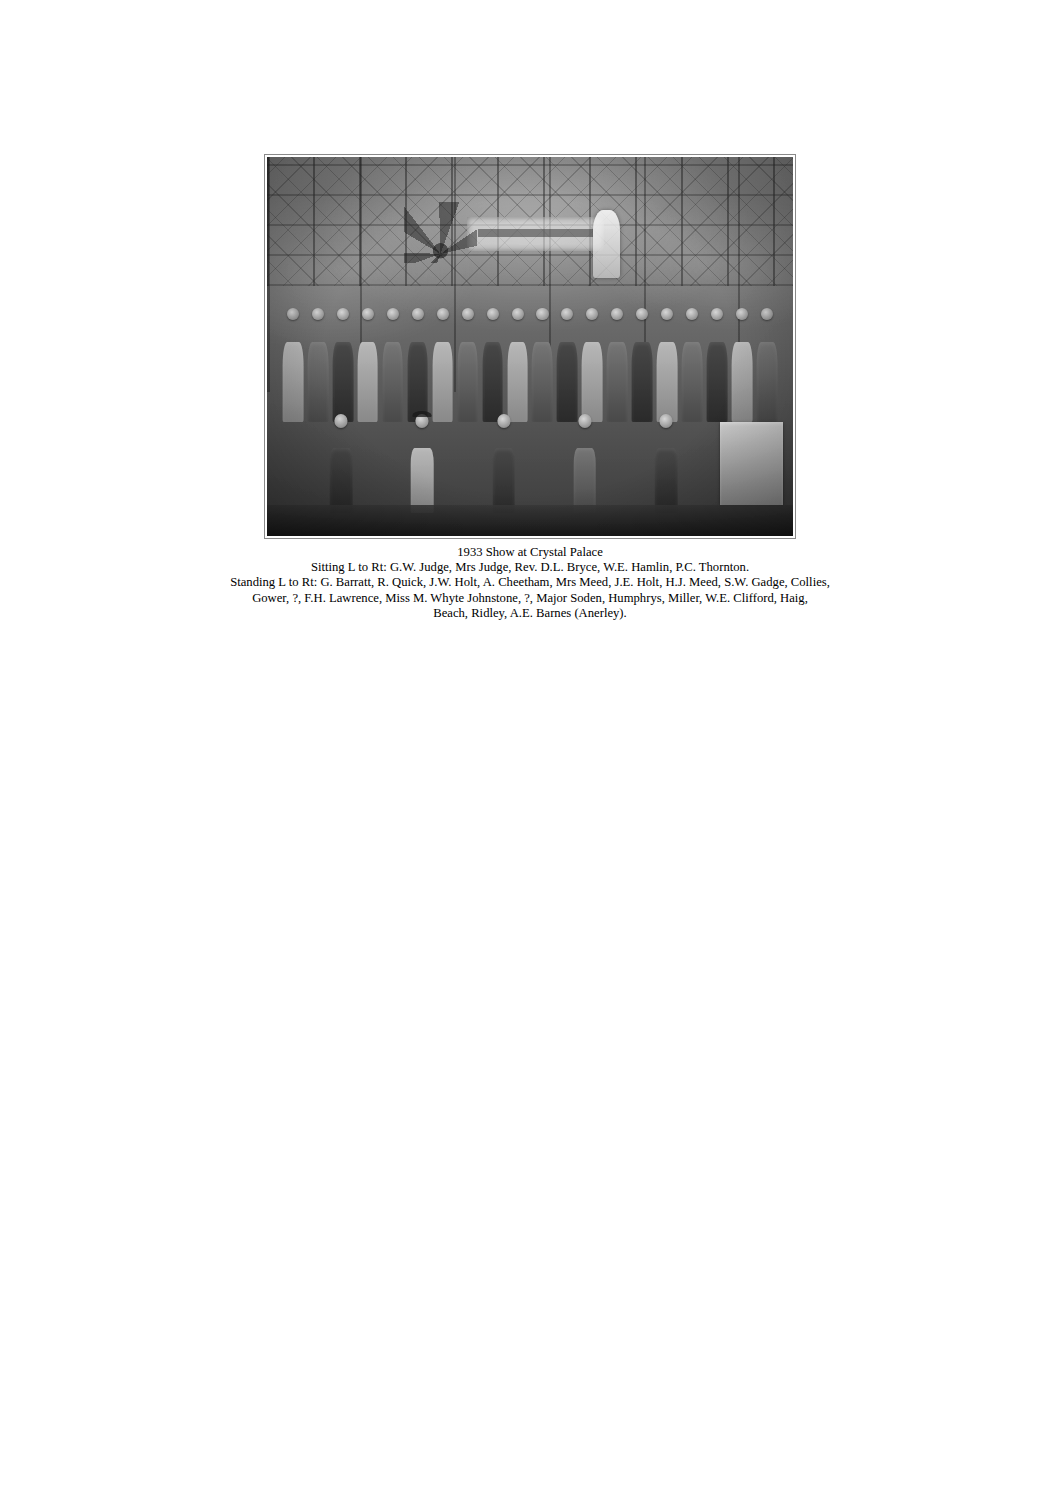1933 Show at Crystal Palace Sitting L to Rt: G.W. Judge, Mrs Judge, Rev. D.L. Bryce, W.E. Hamlin, P.C. Thornton. Standing L to Rt: G. Barratt, R. Quick, J.W. Holt, A. Cheetham, Mrs Meed, J.E. Holt, H.J. Meed, S.W. Gadge, Collies, Gower, ?, F.H. Lawrence, Miss M. Whyte Johnstone, ?, Major Soden, Humphrys, Miller, W.E. Clifford, Haig, Beach, Ridley, A.E. Barnes (Anerley).